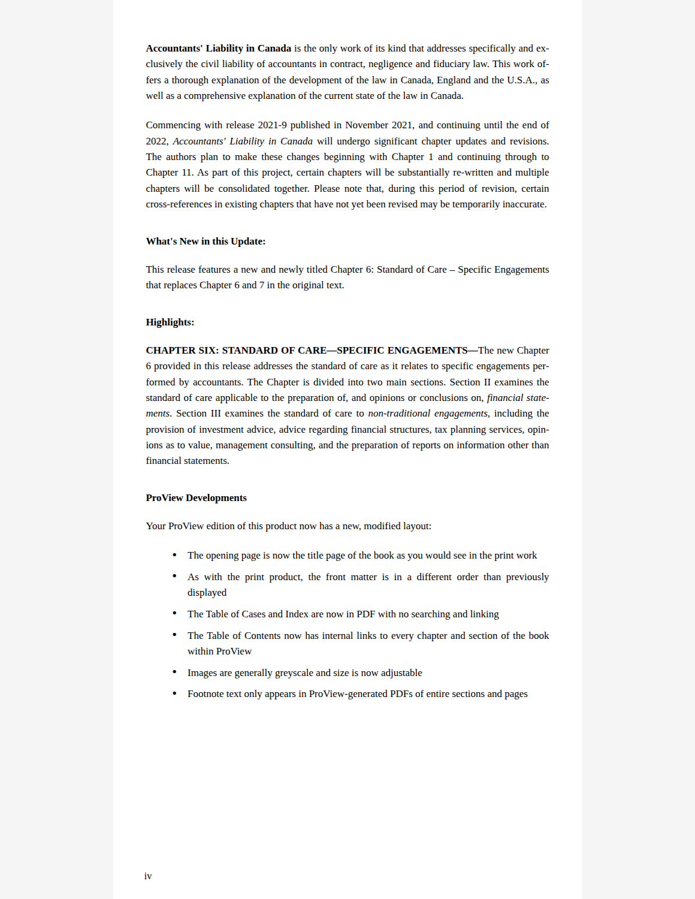Accountants' Liability in Canada is the only work of its kind that addresses specifically and exclusively the civil liability of accountants in contract, negligence and fiduciary law. This work offers a thorough explanation of the development of the law in Canada, England and the U.S.A., as well as a comprehensive explanation of the current state of the law in Canada.
Commencing with release 2021-9 published in November 2021, and continuing until the end of 2022, Accountants' Liability in Canada will undergo significant chapter updates and revisions. The authors plan to make these changes beginning with Chapter 1 and continuing through to Chapter 11. As part of this project, certain chapters will be substantially re-written and multiple chapters will be consolidated together. Please note that, during this period of revision, certain cross-references in existing chapters that have not yet been revised may be temporarily inaccurate.
What's New in this Update:
This release features a new and newly titled Chapter 6: Standard of Care – Specific Engagements that replaces Chapter 6 and 7 in the original text.
Highlights:
CHAPTER SIX: STANDARD OF CARE—SPECIFIC ENGAGEMENTS—The new Chapter 6 provided in this release addresses the standard of care as it relates to specific engagements performed by accountants. The Chapter is divided into two main sections. Section II examines the standard of care applicable to the preparation of, and opinions or conclusions on, financial statements. Section III examines the standard of care to non-traditional engagements, including the provision of investment advice, advice regarding financial structures, tax planning services, opinions as to value, management consulting, and the preparation of reports on information other than financial statements.
ProView Developments
Your ProView edition of this product now has a new, modified layout:
The opening page is now the title page of the book as you would see in the print work
As with the print product, the front matter is in a different order than previously displayed
The Table of Cases and Index are now in PDF with no searching and linking
The Table of Contents now has internal links to every chapter and section of the book within ProView
Images are generally greyscale and size is now adjustable
Footnote text only appears in ProView-generated PDFs of entire sections and pages
iv